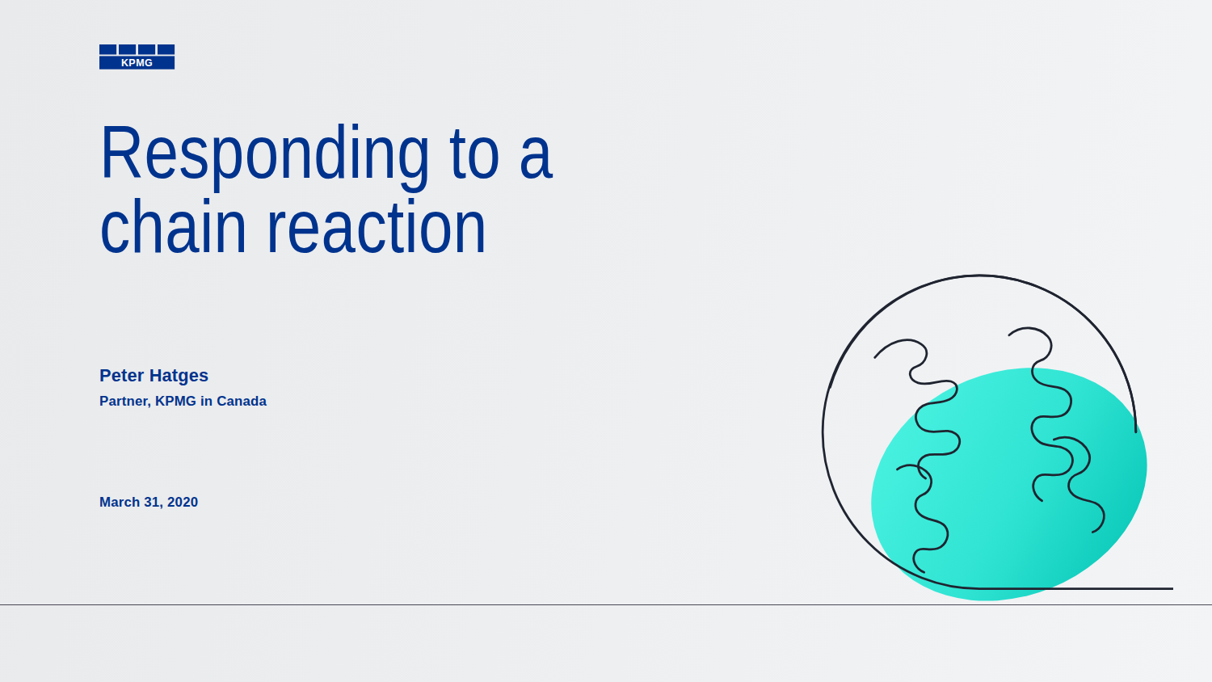KPMG
Responding to a chain reaction
Peter Hatges
Partner, KPMG in Canada
March 31, 2020